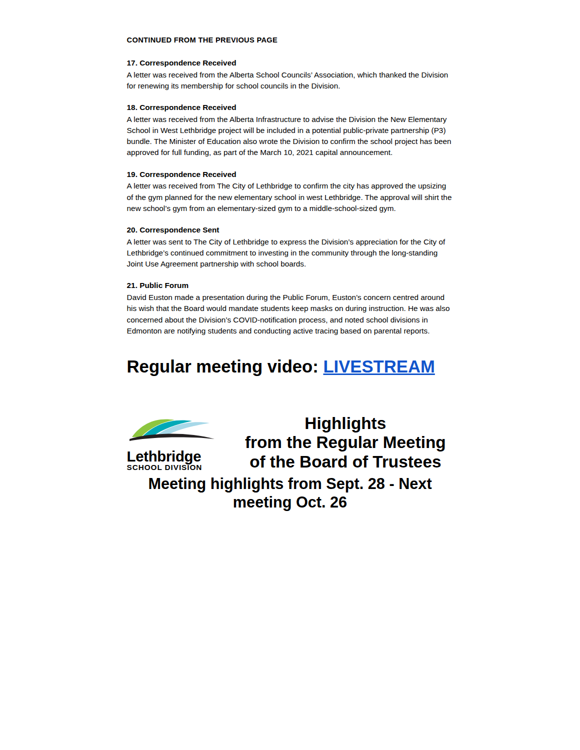CONTINUED FROM THE PREVIOUS PAGE
17. Correspondence Received
A letter was received from the Alberta School Councils’ Association, which thanked the Division for renewing its membership for school councils in the Division.
18. Correspondence Received
A letter was received from the Alberta Infrastructure to advise the Division the New Elementary School in West Lethbridge project will be included in a potential public-private partnership (P3) bundle. The Minister of Education also wrote the Division to confirm the school project has been approved for full funding, as part of the March 10, 2021 capital announcement.
19. Correspondence Received
A letter was received from The City of Lethbridge to confirm the city has approved the upsizing of the gym planned for the new elementary school in west Lethbridge. The approval will shirt the new school’s gym from an elementary-sized gym to a middle-school-sized gym.
20. Correspondence Sent
A letter was sent to The City of Lethbridge to express the Division’s appreciation for the City of Lethbridge’s continued commitment to investing in the community through the long-standing Joint Use Agreement partnership with school boards.
21. Public Forum
David Euston made a presentation during the Public Forum, Euston’s concern centred around his wish that the Board would mandate students keep masks on during instruction. He was also concerned about the Division’s COVID-notification process, and noted school divisions in Edmonton are notifying students and conducting active tracing based on parental reports.
Regular meeting video: LIVESTREAM
Lethbridge
SCHOOL DIVISION
Highlights
from the Regular Meeting
of the Board of Trustees
Meeting highlights from Sept. 28 - Next meeting Oct. 26